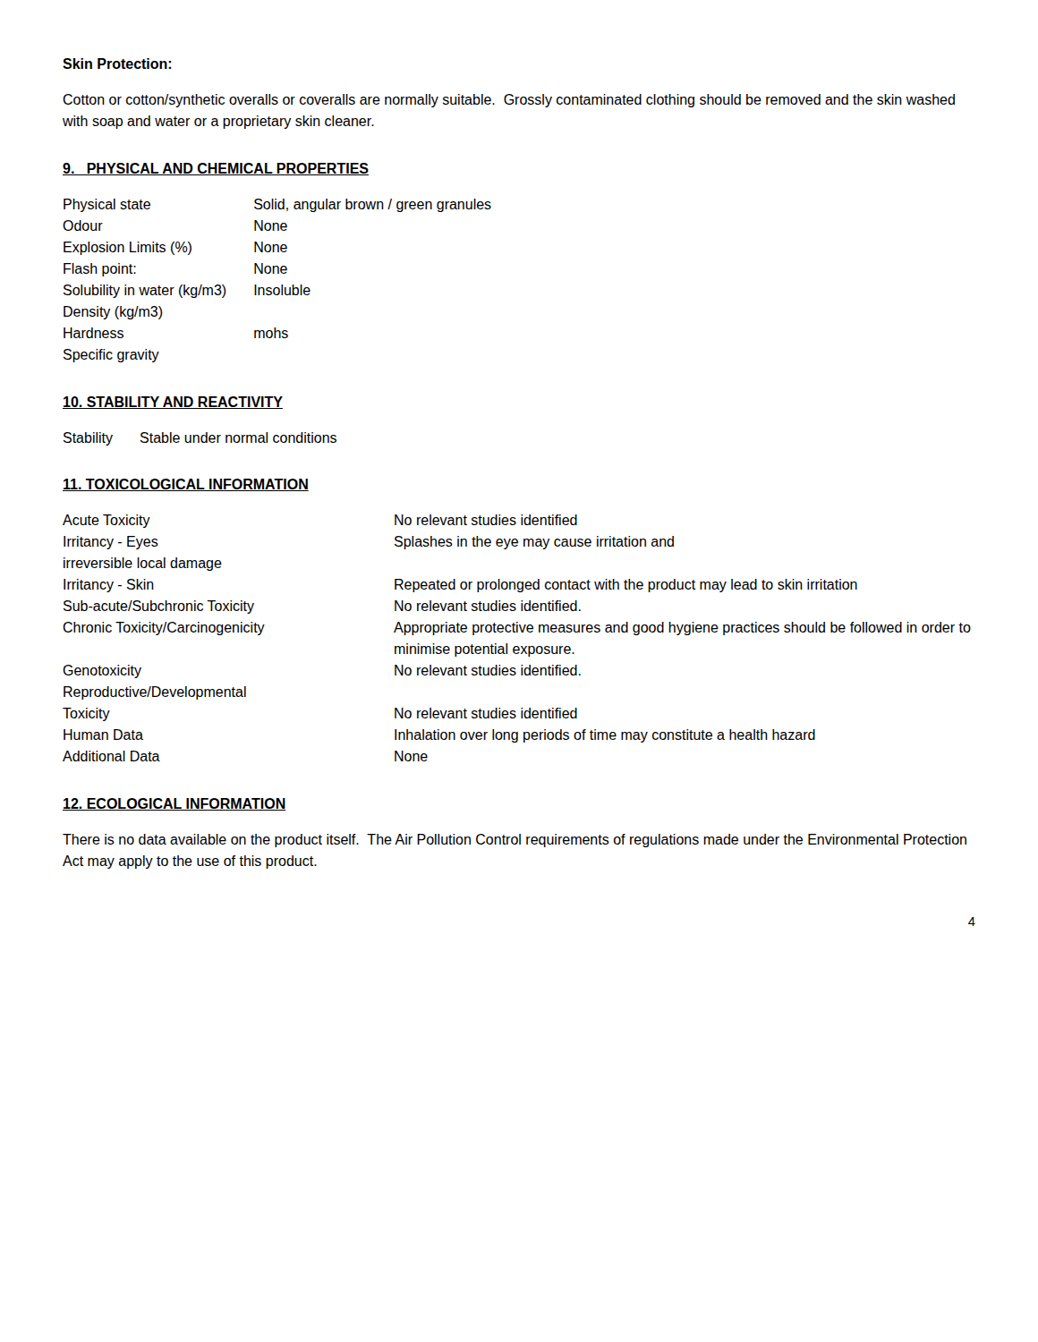Skin Protection:
Cotton or cotton/synthetic overalls or coveralls are normally suitable. Grossly contaminated clothing should be removed and the skin washed with soap and water or a proprietary skin cleaner.
9. PHYSICAL AND CHEMICAL PROPERTIES
| Physical state | Solid, angular brown / green granules |
| Odour | None |
| Explosion Limits (%) | None |
| Flash point: | None |
| Solubility in water (kg/m3) | Insoluble |
| Density (kg/m3) | |
| Hardness | mohs |
| Specific gravity | |
10. STABILITY AND REACTIVITY
| Stability | Stable under normal conditions |
11. TOXICOLOGICAL INFORMATION
| Acute Toxicity | No relevant studies identified |
| Irritancy - Eyes irreversible local damage | Splashes in the eye may cause irritation and |
| Irritancy - Skin | Repeated or prolonged contact with the product may lead to skin irritation |
| Sub-acute/Subchronic Toxicity | No relevant studies identified. |
| Chronic Toxicity/Carcinogenicity | Appropriate protective measures and good hygiene practices should be followed in order to minimise potential exposure. |
| Genotoxicity | No relevant studies identified. |
| Reproductive/Developmental Toxicity | No relevant studies identified |
| Human Data | Inhalation over long periods of time may constitute a health hazard |
| Additional Data | None |
12. ECOLOGICAL INFORMATION
There is no data available on the product itself. The Air Pollution Control requirements of regulations made under the Environmental Protection Act may apply to the use of this product.
4